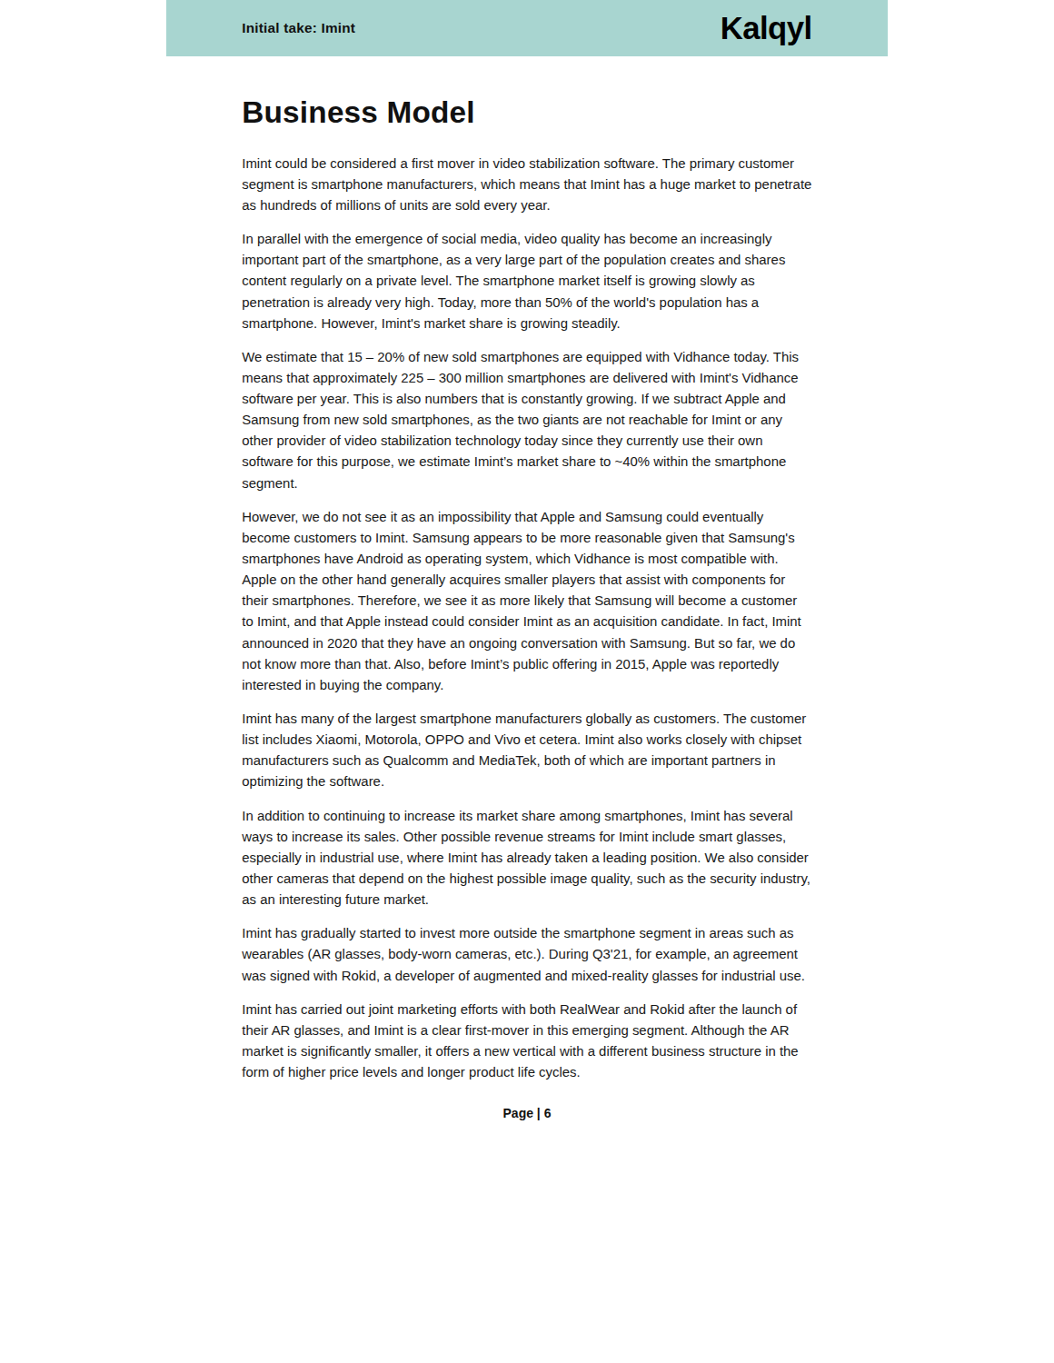Initial take: Imint
Kalqyl
Business Model
Imint could be considered a first mover in video stabilization software. The primary customer segment is smartphone manufacturers, which means that Imint has a huge market to penetrate as hundreds of millions of units are sold every year.
In parallel with the emergence of social media, video quality has become an increasingly important part of the smartphone, as a very large part of the population creates and shares content regularly on a private level. The smartphone market itself is growing slowly as penetration is already very high. Today, more than 50% of the world's population has a smartphone. However, Imint's market share is growing steadily.
We estimate that 15 – 20% of new sold smartphones are equipped with Vidhance today. This means that approximately 225 – 300 million smartphones are delivered with Imint's Vidhance software per year. This is also numbers that is constantly growing. If we subtract Apple and Samsung from new sold smartphones, as the two giants are not reachable for Imint or any other provider of video stabilization technology today since they currently use their own software for this purpose, we estimate Imint’s market share to ~40% within the smartphone segment.
However, we do not see it as an impossibility that Apple and Samsung could eventually become customers to Imint. Samsung appears to be more reasonable given that Samsung's smartphones have Android as operating system, which Vidhance is most compatible with. Apple on the other hand generally acquires smaller players that assist with components for their smartphones. Therefore, we see it as more likely that Samsung will become a customer to Imint, and that Apple instead could consider Imint as an acquisition candidate. In fact, Imint announced in 2020 that they have an ongoing conversation with Samsung. But so far, we do not know more than that. Also, before Imint’s public offering in 2015, Apple was reportedly interested in buying the company.
Imint has many of the largest smartphone manufacturers globally as customers. The customer list includes Xiaomi, Motorola, OPPO and Vivo et cetera. Imint also works closely with chipset manufacturers such as Qualcomm and MediaTek, both of which are important partners in optimizing the software.
In addition to continuing to increase its market share among smartphones, Imint has several ways to increase its sales. Other possible revenue streams for Imint include smart glasses, especially in industrial use, where Imint has already taken a leading position. We also consider other cameras that depend on the highest possible image quality, such as the security industry, as an interesting future market.
Imint has gradually started to invest more outside the smartphone segment in areas such as wearables (AR glasses, body-worn cameras, etc.). During Q3'21, for example, an agreement was signed with Rokid, a developer of augmented and mixed-reality glasses for industrial use.
Imint has carried out joint marketing efforts with both RealWear and Rokid after the launch of their AR glasses, and Imint is a clear first-mover in this emerging segment. Although the AR market is significantly smaller, it offers a new vertical with a different business structure in the form of higher price levels and longer product life cycles.
Page | 6